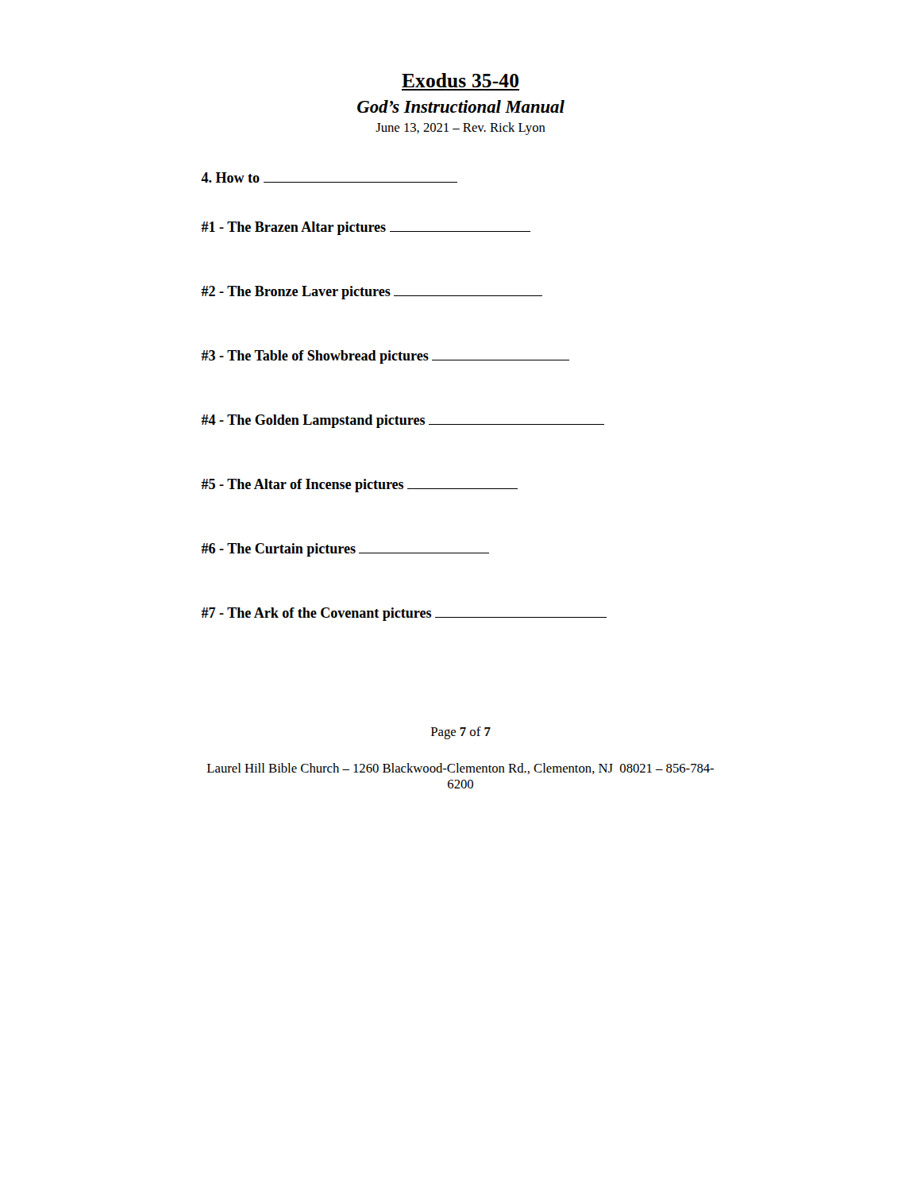Exodus 35-40
God’s Instructional Manual
June 13, 2021 – Rev. Rick Lyon
4. How to
#1 - The Brazen Altar pictures
#2 - The Bronze Laver pictures
#3 - The Table of Showbread pictures
#4 - The Golden Lampstand pictures
#5 - The Altar of Incense pictures
#6 - The Curtain pictures
#7 - The Ark of the Covenant pictures
Page 7 of 7
Laurel Hill Bible Church – 1260 Blackwood-Clementon Rd., Clementon, NJ 08021 – 856-784-6200